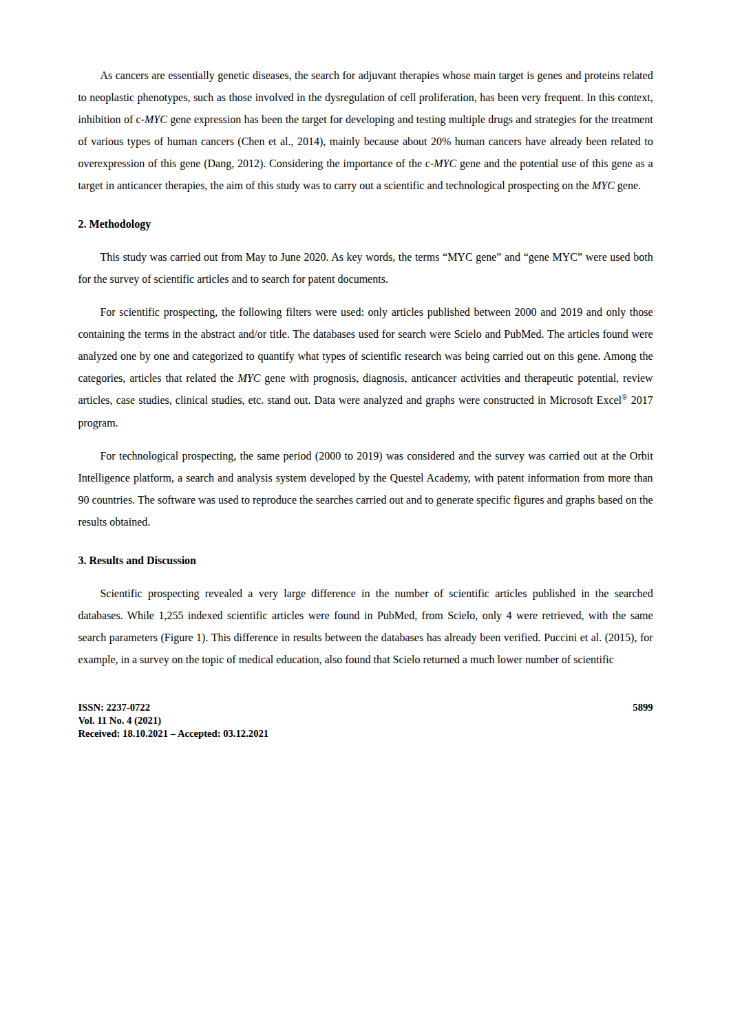As cancers are essentially genetic diseases, the search for adjuvant therapies whose main target is genes and proteins related to neoplastic phenotypes, such as those involved in the dysregulation of cell proliferation, has been very frequent. In this context, inhibition of c-MYC gene expression has been the target for developing and testing multiple drugs and strategies for the treatment of various types of human cancers (Chen et al., 2014), mainly because about 20% human cancers have already been related to overexpression of this gene (Dang, 2012). Considering the importance of the c-MYC gene and the potential use of this gene as a target in anticancer therapies, the aim of this study was to carry out a scientific and technological prospecting on the MYC gene.
2. Methodology
This study was carried out from May to June 2020. As key words, the terms “MYC gene” and “gene MYC” were used both for the survey of scientific articles and to search for patent documents.
For scientific prospecting, the following filters were used: only articles published between 2000 and 2019 and only those containing the terms in the abstract and/or title. The databases used for search were Scielo and PubMed. The articles found were analyzed one by one and categorized to quantify what types of scientific research was being carried out on this gene. Among the categories, articles that related the MYC gene with prognosis, diagnosis, anticancer activities and therapeutic potential, review articles, case studies, clinical studies, etc. stand out. Data were analyzed and graphs were constructed in Microsoft Excel® 2017 program.
For technological prospecting, the same period (2000 to 2019) was considered and the survey was carried out at the Orbit Intelligence platform, a search and analysis system developed by the Questel Academy, with patent information from more than 90 countries. The software was used to reproduce the searches carried out and to generate specific figures and graphs based on the results obtained.
3. Results and Discussion
Scientific prospecting revealed a very large difference in the number of scientific articles published in the searched databases. While 1,255 indexed scientific articles were found in PubMed, from Scielo, only 4 were retrieved, with the same search parameters (Figure 1). This difference in results between the databases has already been verified. Puccini et al. (2015), for example, in a survey on the topic of medical education, also found that Scielo returned a much lower number of scientific
ISSN: 2237-0722
Vol. 11 No. 4 (2021)
Received: 18.10.2021 – Accepted: 03.12.2021
5899